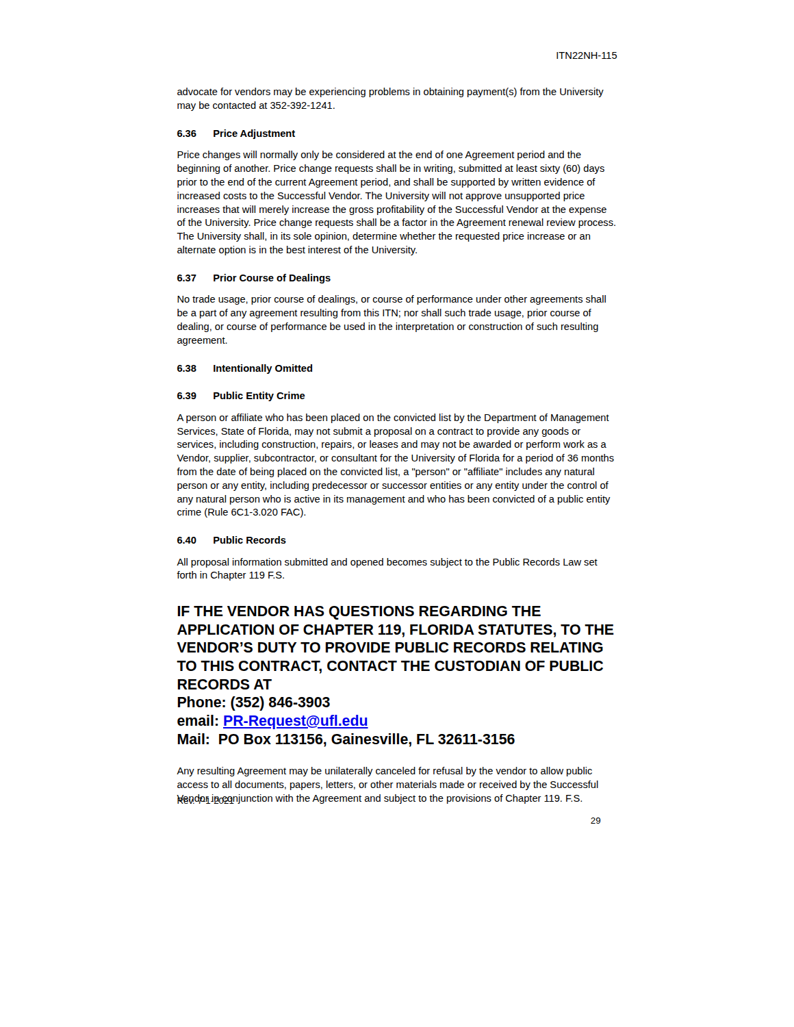ITN22NH-115
advocate for vendors may be experiencing problems in obtaining payment(s) from the University may be contacted at 352-392-1241.
6.36 Price Adjustment
Price changes will normally only be considered at the end of one Agreement period and the beginning of another. Price change requests shall be in writing, submitted at least sixty (60) days prior to the end of the current Agreement period, and shall be supported by written evidence of increased costs to the Successful Vendor. The University will not approve unsupported price increases that will merely increase the gross profitability of the Successful Vendor at the expense of the University. Price change requests shall be a factor in the Agreement renewal review process. The University shall, in its sole opinion, determine whether the requested price increase or an alternate option is in the best interest of the University.
6.37 Prior Course of Dealings
No trade usage, prior course of dealings, or course of performance under other agreements shall be a part of any agreement resulting from this ITN; nor shall such trade usage, prior course of dealing, or course of performance be used in the interpretation or construction of such resulting agreement.
6.38 Intentionally Omitted
6.39 Public Entity Crime
A person or affiliate who has been placed on the convicted list by the Department of Management Services, State of Florida, may not submit a proposal on a contract to provide any goods or services, including construction, repairs, or leases and may not be awarded or perform work as a Vendor, supplier, subcontractor, or consultant for the University of Florida for a period of 36 months from the date of being placed on the convicted list, a "person" or "affiliate" includes any natural person or any entity, including predecessor or successor entities or any entity under the control of any natural person who is active in its management and who has been convicted of a public entity crime (Rule 6C1-3.020 FAC).
6.40 Public Records
All proposal information submitted and opened becomes subject to the Public Records Law set forth in Chapter 119 F.S.
IF THE VENDOR HAS QUESTIONS REGARDING THE APPLICATION OF CHAPTER 119, FLORIDA STATUTES, TO THE VENDOR’S DUTY TO PROVIDE PUBLIC RECORDS RELATING TO THIS CONTRACT, CONTACT THE CUSTODIAN OF PUBLIC RECORDS AT
Phone: (352) 846-3903
email: PR-Request@ufl.edu
Mail: PO Box 113156, Gainesville, FL 32611-3156
Any resulting Agreement may be unilaterally canceled for refusal by the vendor to allow public access to all documents, papers, letters, or other materials made or received by the Successful Vendor in conjunction with the Agreement and subject to the provisions of Chapter 119. F.S.
Rev. 7-1-2021
29